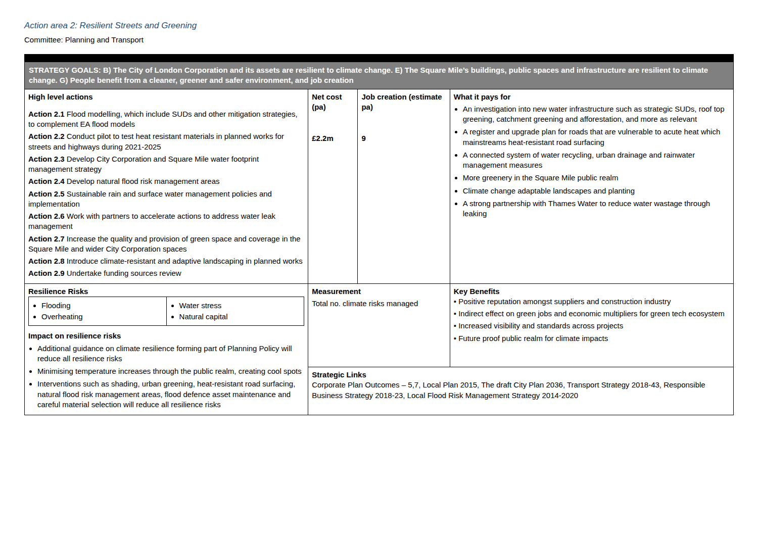Action area 2: Resilient Streets and Greening
Committee: Planning and Transport
| STRATEGY GOALS: B) The City of London Corporation and its assets are resilient to climate change. E) The Square Mile’s buildings, public spaces and infrastructure are resilient to climate change. G) People benefit from a cleaner, greener and safer environment, and job creation |
| High level actions Action 2.1 Flood modelling, which include SUDs and other mitigation strategies, to complement EA flood models Action 2.2 Conduct pilot to test heat resistant materials in planned works for streets and highways during 2021-2025 Action 2.3 Develop City Corporation and Square Mile water footprint management strategy Action 2.4 Develop natural flood risk management areas Action 2.5 Sustainable rain and surface water management policies and implementation Action 2.6 Work with partners to accelerate actions to address water leak management Action 2.7 Increase the quality and provision of green space and coverage in the Square Mile and wider City Corporation spaces Action 2.8 Introduce climate-resistant and adaptive landscaping in planned works Action 2.9 Undertake funding sources review | Net cost (pa) £2.2m | Job creation (estimate pa) 9 | What it pays for An investigation into new water infrastructure such as strategic SUDs, roof top greening, catchment greening and afforestation, and more as relevant A register and upgrade plan for roads that are vulnerable to acute heat which mainstreams heat-resistant road surfacing A connected system of water recycling, urban drainage and rainwater management measures More greenery in the Square Mile public realm Climate change adaptable landscapes and planting A strong partnership with Thames Water to reduce water wastage through leaking |
| Resilience Risks / Flooding Overheating / Water stress Natural capital / Impact on resilience risks Additional guidance on climate resilience forming part of Planning Policy will reduce all resilience risks Minimising temperature increases through the public realm, creating cool spots Interventions such as shading, urban greening, heat-resistant road surfacing, natural flood risk management areas, flood defence asset maintenance and careful material selection will reduce all resilience risks | Measurement Total no. climate risks managed | Key Benefits • Positive reputation amongst suppliers and construction industry • Indirect effect on green jobs and economic multipliers for green tech ecosystem • Increased visibility and standards across projects • Future proof public realm for climate impacts |
| Strategic Links Corporate Plan Outcomes – 5,7, Local Plan 2015, The draft City Plan 2036, Transport Strategy 2018-43, Responsible Business Strategy 2018-23, Local Flood Risk Management Strategy 2014-2020 |